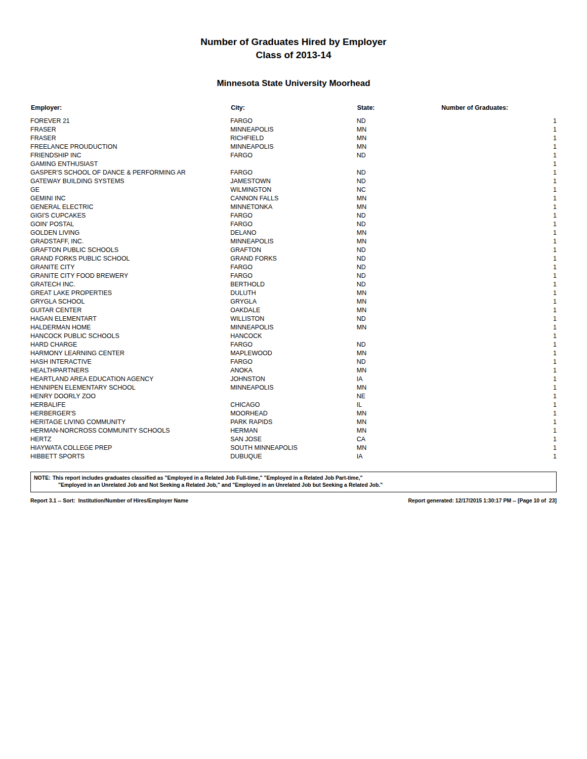Number of Graduates Hired by Employer
Class of 2013-14
Minnesota State University Moorhead
| Employer: | City: | State: | Number of Graduates: |
| --- | --- | --- | --- |
| FOREVER 21 | FARGO | ND | 1 |
| FRASER | MINNEAPOLIS | MN | 1 |
| FRASER | RICHFIELD | MN | 1 |
| FREELANCE PROUDUCTION | MINNEAPOLIS | MN | 1 |
| FRIENDSHIP INC | FARGO | ND | 1 |
| GAMING ENTHUSIAST | | | 1 |
| GASPER'S SCHOOL OF DANCE & PERFORMING AR | FARGO | ND | 1 |
| GATEWAY BUILDING SYSTEMS | JAMESTOWN | ND | 1 |
| GE | WILMINGTON | NC | 1 |
| GEMINI INC | CANNON FALLS | MN | 1 |
| GENERAL ELECTRIC | MINNETONKA | MN | 1 |
| GIGI'S CUPCAKES | FARGO | ND | 1 |
| GOIN' POSTAL | FARGO | ND | 1 |
| GOLDEN LIVING | DELANO | MN | 1 |
| GRADSTAFF, INC. | MINNEAPOLIS | MN | 1 |
| GRAFTON PUBLIC SCHOOLS | GRAFTON | ND | 1 |
| GRAND FORKS PUBLIC SCHOOL | GRAND FORKS | ND | 1 |
| GRANITE CITY | FARGO | ND | 1 |
| GRANITE CITY FOOD BREWERY | FARGO | ND | 1 |
| GRATECH INC. | BERTHOLD | ND | 1 |
| GREAT LAKE PROPERTIES | DULUTH | MN | 1 |
| GRYGLA SCHOOL | GRYGLA | MN | 1 |
| GUITAR CENTER | OAKDALE | MN | 1 |
| HAGAN ELEMENTART | WILLISTON | ND | 1 |
| HALDERMAN HOME | MINNEAPOLIS | MN | 1 |
| HANCOCK PUBLIC SCHOOLS | HANCOCK | | 1 |
| HARD CHARGE | FARGO | ND | 1 |
| HARMONY LEARNING CENTER | MAPLEWOOD | MN | 1 |
| HASH INTERACTIVE | FARGO | ND | 1 |
| HEALTHPARTNERS | ANOKA | MN | 1 |
| HEARTLAND AREA EDUCATION AGENCY | JOHNSTON | IA | 1 |
| HENNIPEN ELEMENTARY SCHOOL | MINNEAPOLIS | MN | 1 |
| HENRY DOORLY ZOO | | NE | 1 |
| HERBALIFE | CHICAGO | IL | 1 |
| HERBERGER'S | MOORHEAD | MN | 1 |
| HERITAGE LIVING COMMUNITY | PARK RAPIDS | MN | 1 |
| HERMAN-NORCROSS COMMUNITY SCHOOLS | HERMAN | MN | 1 |
| HERTZ | SAN JOSE | CA | 1 |
| HIAYWATA COLLEGE PREP | SOUTH MINNEAPOLIS | MN | 1 |
| HIBBETT SPORTS | DUBUQUE | IA | 1 |
NOTE: This report includes graduates classified as "Employed in a Related Job Full-time," "Employed in a Related Job Part-time," "Employed in an Unrelated Job and Not Seeking a Related Job," and "Employed in an Unrelated Job but Seeking a Related Job."
Report 3.1 -- Sort: Institution/Number of Hires/Employer Name
Report generated: 12/17/2015 1:30:17 PM -- [Page 10 of 23]